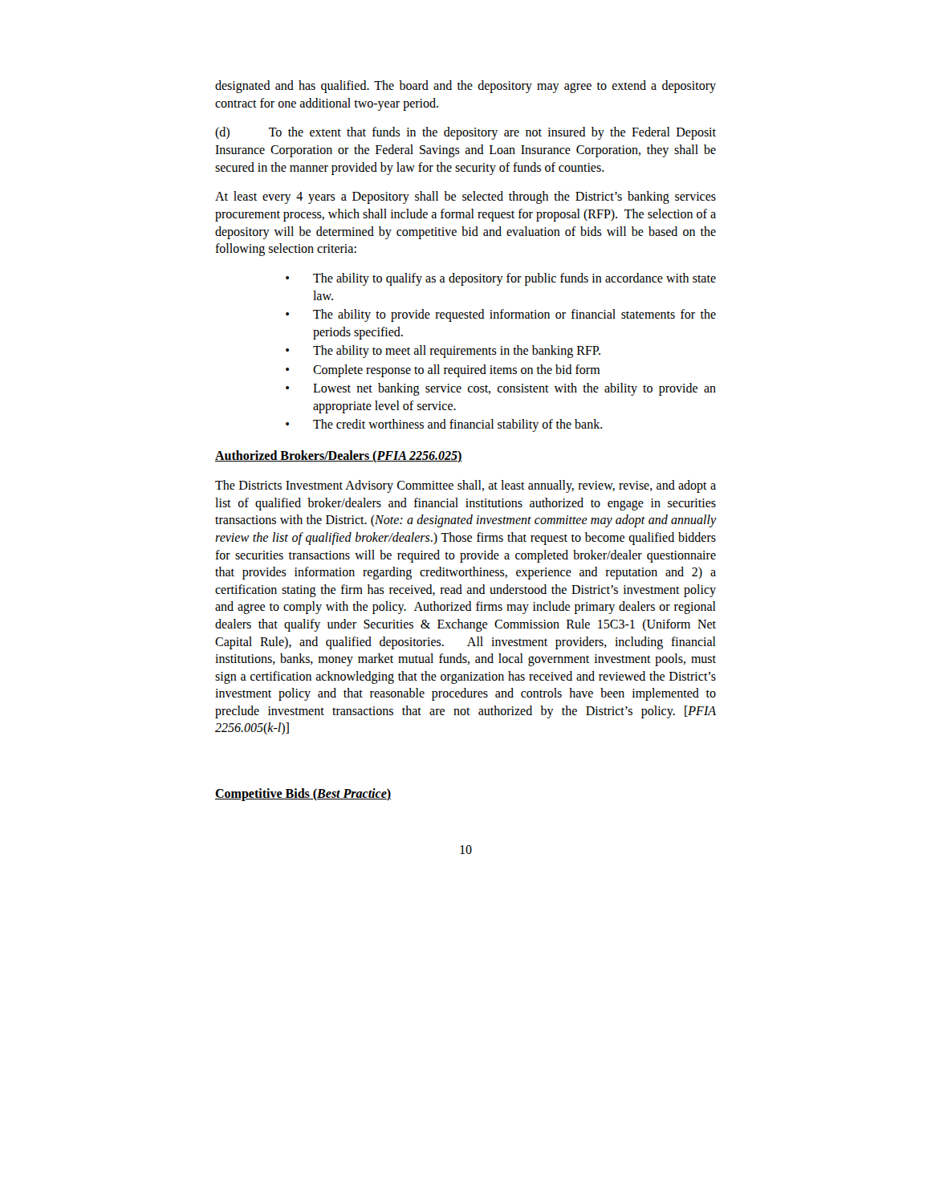designated and has qualified. The board and the depository may agree to extend a depository contract for one additional two-year period.
(d) To the extent that funds in the depository are not insured by the Federal Deposit Insurance Corporation or the Federal Savings and Loan Insurance Corporation, they shall be secured in the manner provided by law for the security of funds of counties.
At least every 4 years a Depository shall be selected through the District’s banking services procurement process, which shall include a formal request for proposal (RFP). The selection of a depository will be determined by competitive bid and evaluation of bids will be based on the following selection criteria:
The ability to qualify as a depository for public funds in accordance with state law.
The ability to provide requested information or financial statements for the periods specified.
The ability to meet all requirements in the banking RFP.
Complete response to all required items on the bid form
Lowest net banking service cost, consistent with the ability to provide an appropriate level of service.
The credit worthiness and financial stability of the bank.
Authorized Brokers/Dealers (PFIA 2256.025)
The Districts Investment Advisory Committee shall, at least annually, review, revise, and adopt a list of qualified broker/dealers and financial institutions authorized to engage in securities transactions with the District. (Note: a designated investment committee may adopt and annually review the list of qualified broker/dealers.) Those firms that request to become qualified bidders for securities transactions will be required to provide a completed broker/dealer questionnaire that provides information regarding creditworthiness, experience and reputation and 2) a certification stating the firm has received, read and understood the District’s investment policy and agree to comply with the policy. Authorized firms may include primary dealers or regional dealers that qualify under Securities & Exchange Commission Rule 15C3-1 (Uniform Net Capital Rule), and qualified depositories. All investment providers, including financial institutions, banks, money market mutual funds, and local government investment pools, must sign a certification acknowledging that the organization has received and reviewed the District’s investment policy and that reasonable procedures and controls have been implemented to preclude investment transactions that are not authorized by the District’s policy. [PFIA 2256.005(k-l)]
Competitive Bids (Best Practice)
10